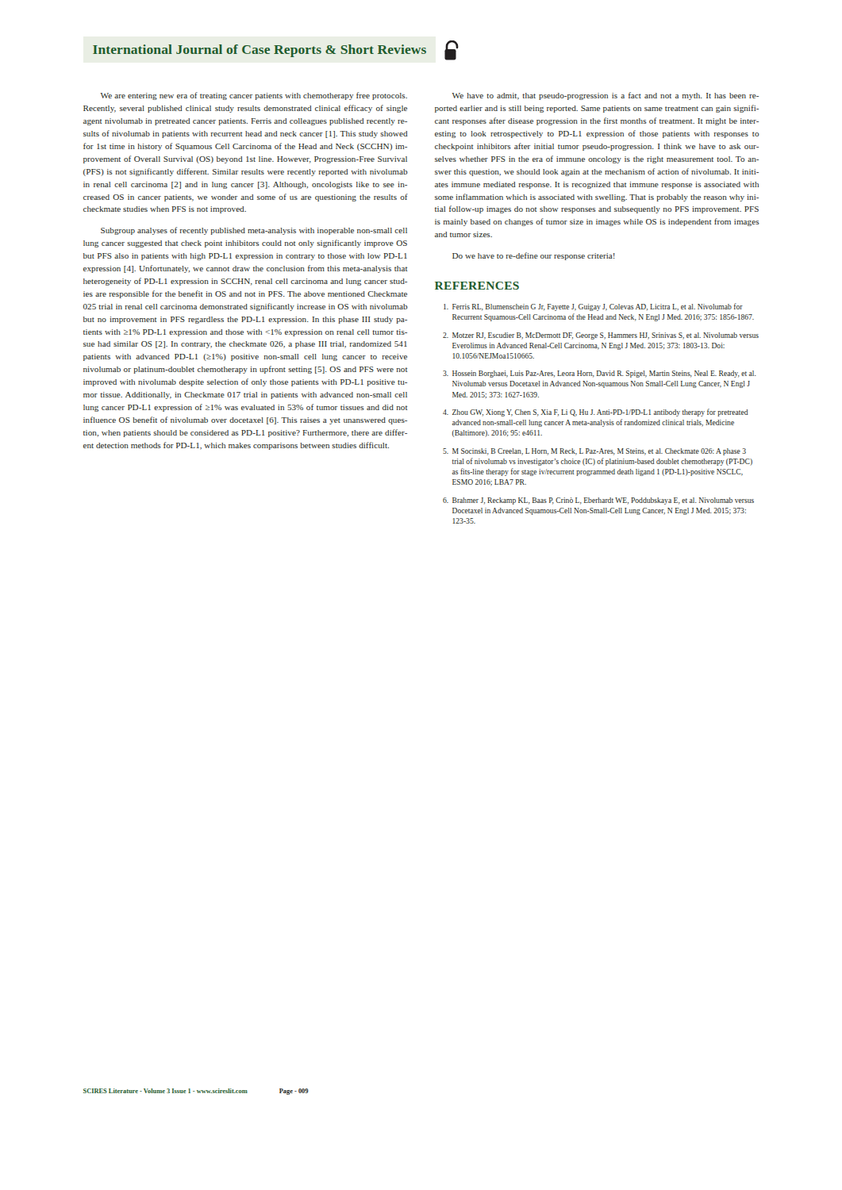International Journal of Case Reports & Short Reviews
We are entering new era of treating cancer patients with chemotherapy free protocols. Recently, several published clinical study results demonstrated clinical efficacy of single agent nivolumab in pretreated cancer patients. Ferris and colleagues published recently results of nivolumab in patients with recurrent head and neck cancer [1]. This study showed for 1st time in history of Squamous Cell Carcinoma of the Head and Neck (SCCHN) improvement of Overall Survival (OS) beyond 1st line. However, Progression-Free Survival (PFS) is not significantly different. Similar results were recently reported with nivolumab in renal cell carcinoma [2] and in lung cancer [3]. Although, oncologists like to see increased OS in cancer patients, we wonder and some of us are questioning the results of checkmate studies when PFS is not improved.
Subgroup analyses of recently published meta-analysis with inoperable non-small cell lung cancer suggested that check point inhibitors could not only significantly improve OS but PFS also in patients with high PD-L1 expression in contrary to those with low PD-L1 expression [4]. Unfortunately, we cannot draw the conclusion from this meta-analysis that heterogeneity of PD-L1 expression in SCCHN, renal cell carcinoma and lung cancer studies are responsible for the benefit in OS and not in PFS. The above mentioned Checkmate 025 trial in renal cell carcinoma demonstrated significantly increase in OS with nivolumab but no improvement in PFS regardless the PD-L1 expression. In this phase III study patients with ≥1% PD-L1 expression and those with <1% expression on renal cell tumor tissue had similar OS [2]. In contrary, the checkmate 026, a phase III trial, randomized 541 patients with advanced PD-L1 (≥1%) positive non-small cell lung cancer to receive nivolumab or platinum-doublet chemotherapy in upfront setting [5]. OS and PFS were not improved with nivolumab despite selection of only those patients with PD-L1 positive tumor tissue. Additionally, in Checkmate 017 trial in patients with advanced non-small cell lung cancer PD-L1 expression of ≥1% was evaluated in 53% of tumor tissues and did not influence OS benefit of nivolumab over docetaxel [6]. This raises a yet unanswered question, when patients should be considered as PD-L1 positive? Furthermore, there are different detection methods for PD-L1, which makes comparisons between studies difficult.
We have to admit, that pseudo-progression is a fact and not a myth. It has been reported earlier and is still being reported. Same patients on same treatment can gain significant responses after disease progression in the first months of treatment. It might be interesting to look retrospectively to PD-L1 expression of those patients with responses to checkpoint inhibitors after initial tumor pseudo-progression. I think we have to ask ourselves whether PFS in the era of immune oncology is the right measurement tool. To answer this question, we should look again at the mechanism of action of nivolumab. It initiates immune mediated response. It is recognized that immune response is associated with some inflammation which is associated with swelling. That is probably the reason why initial follow-up images do not show responses and subsequently no PFS improvement. PFS is mainly based on changes of tumor size in images while OS is independent from images and tumor sizes.
Do we have to re-define our response criteria!
REFERENCES
Ferris RL, Blumenschein G Jr, Fayette J, Guigay J, Colevas AD, Licitra L, et al. Nivolumab for Recurrent Squamous-Cell Carcinoma of the Head and Neck, N Engl J Med. 2016; 375: 1856-1867.
Motzer RJ, Escudier B, McDermott DF, George S, Hammers HJ, Srinivas S, et al. Nivolumab versus Everolimus in Advanced Renal-Cell Carcinoma, N Engl J Med. 2015; 373: 1803-13. Doi: 10.1056/NEJMoa1510665.
Hossein Borghaei, Luis Paz-Ares, Leora Horn, David R. Spigel, Martin Steins, Neal E. Ready, et al. Nivolumab versus Docetaxel in Advanced Non-squamous Non Small-Cell Lung Cancer, N Engl J Med. 2015; 373: 1627-1639.
Zhou GW, Xiong Y, Chen S, Xia F, Li Q, Hu J. Anti-PD-1/PD-L1 antibody therapy for pretreated advanced non-small-cell lung cancer A meta-analysis of randomized clinical trials, Medicine (Baltimore). 2016; 95: e4611.
M Socinski, B Creelan, L Horn, M Reck, L Paz-Ares, M Steins, et al. Checkmate 026: A phase 3 trial of nivolumab vs investigator’s choice (IC) of platinium-based doublet chemotherapy (PT-DC) as fits-line therapy for stage iv/recurrent programmed death ligand 1 (PD-L1)-positive NSCLC, ESMO 2016; LBA7 PR.
Brahmer J, Reckamp KL, Baas P, Crinò L, Eberhardt WE, Poddubskaya E, et al. Nivolumab versus Docetaxel in Advanced Squamous-Cell Non-Small-Cell Lung Cancer, N Engl J Med. 2015; 373: 123-35.
SCIRES Literature - Volume 3 Issue 1 - www.scireslit.com Page - 009